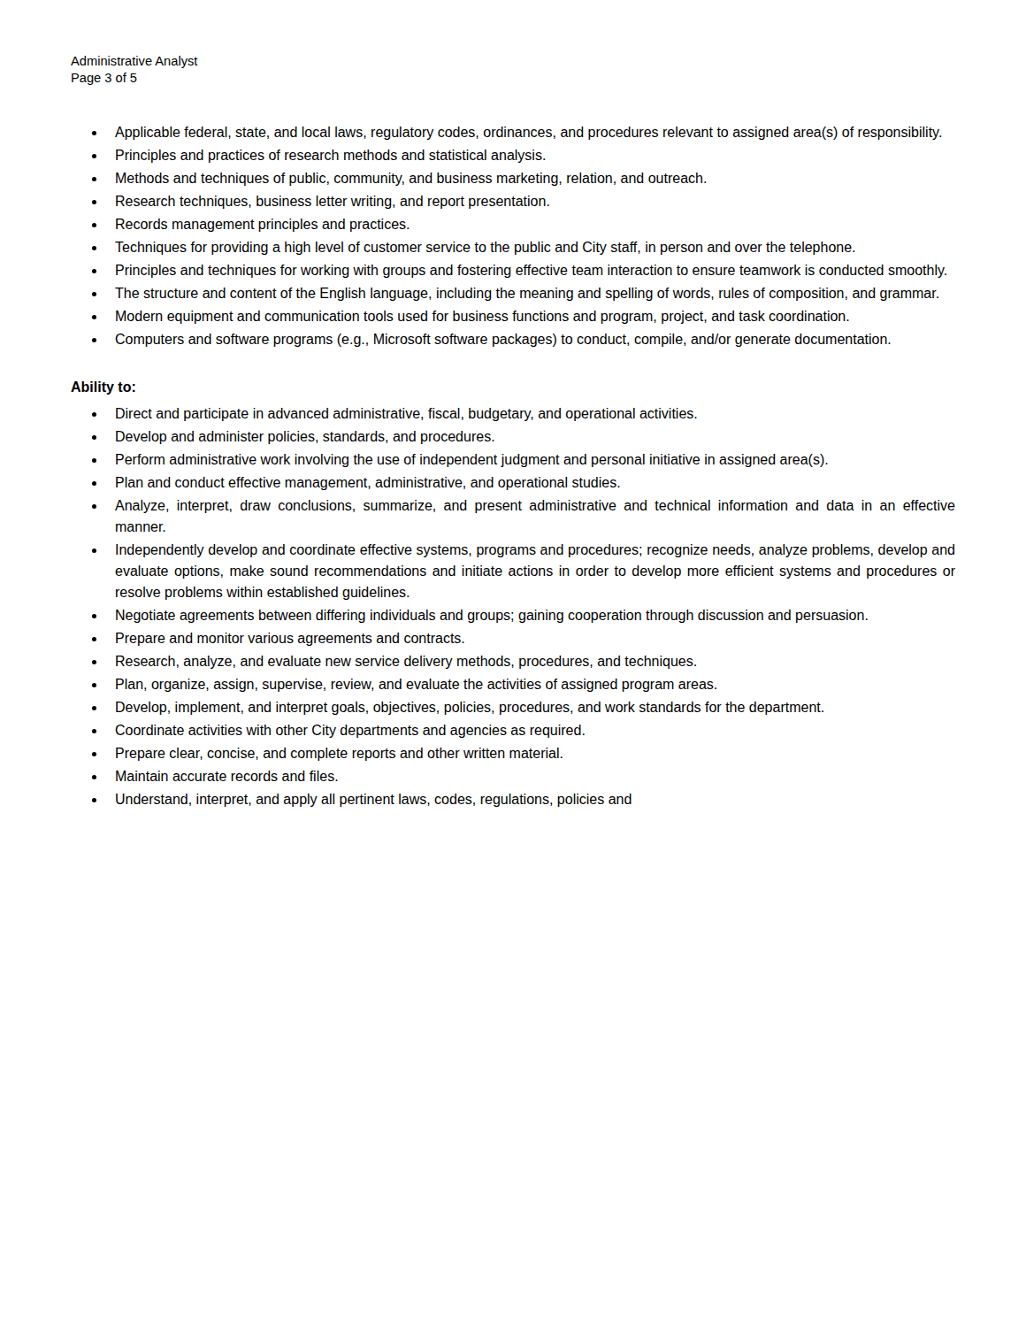Administrative Analyst
Page 3 of 5
Applicable federal, state, and local laws, regulatory codes, ordinances, and procedures relevant to assigned area(s) of responsibility.
Principles and practices of research methods and statistical analysis.
Methods and techniques of public, community, and business marketing, relation, and outreach.
Research techniques, business letter writing, and report presentation.
Records management principles and practices.
Techniques for providing a high level of customer service to the public and City staff, in person and over the telephone.
Principles and techniques for working with groups and fostering effective team interaction to ensure teamwork is conducted smoothly.
The structure and content of the English language, including the meaning and spelling of words, rules of composition, and grammar.
Modern equipment and communication tools used for business functions and program, project, and task coordination.
Computers and software programs (e.g., Microsoft software packages) to conduct, compile, and/or generate documentation.
Ability to:
Direct and participate in advanced administrative, fiscal, budgetary, and operational activities.
Develop and administer policies, standards, and procedures.
Perform administrative work involving the use of independent judgment and personal initiative in assigned area(s).
Plan and conduct effective management, administrative, and operational studies.
Analyze, interpret, draw conclusions, summarize, and present administrative and technical information and data in an effective manner.
Independently develop and coordinate effective systems, programs and procedures; recognize needs, analyze problems, develop and evaluate options, make sound recommendations and initiate actions in order to develop more efficient systems and procedures or resolve problems within established guidelines.
Negotiate agreements between differing individuals and groups; gaining cooperation through discussion and persuasion.
Prepare and monitor various agreements and contracts.
Research, analyze, and evaluate new service delivery methods, procedures, and techniques.
Plan, organize, assign, supervise, review, and evaluate the activities of assigned program areas.
Develop, implement, and interpret goals, objectives, policies, procedures, and work standards for the department.
Coordinate activities with other City departments and agencies as required.
Prepare clear, concise, and complete reports and other written material.
Maintain accurate records and files.
Understand, interpret, and apply all pertinent laws, codes, regulations, policies and